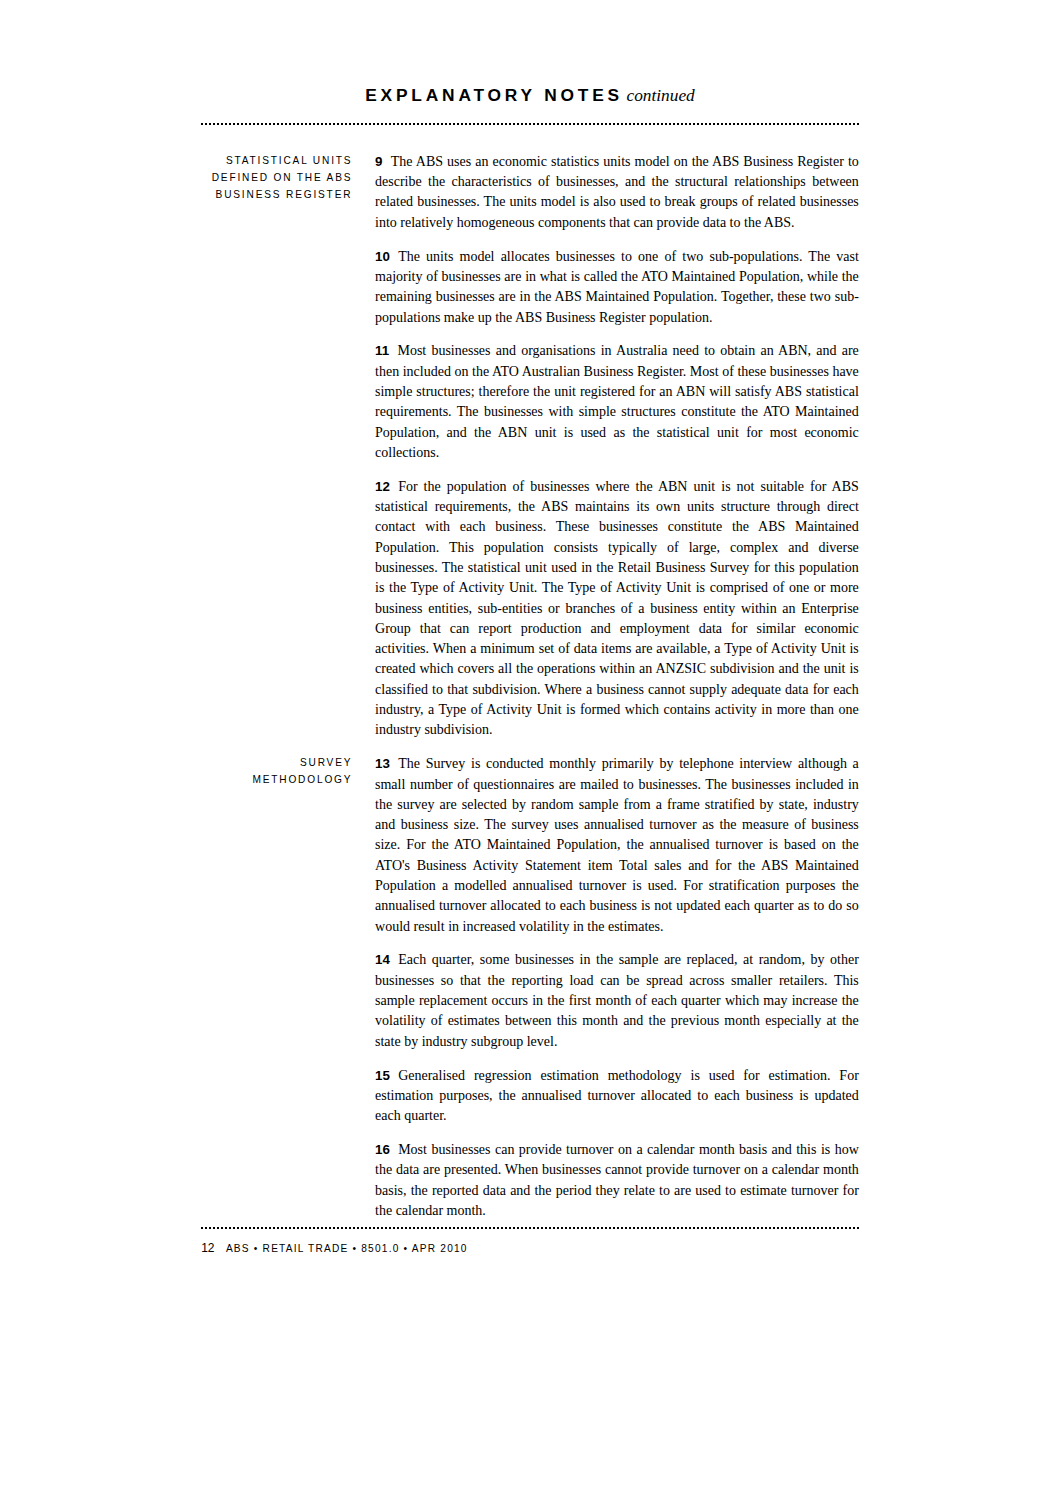Explanatory Notes continued
Statistical units defined on the ABS Business Register
9 The ABS uses an economic statistics units model on the ABS Business Register to describe the characteristics of businesses, and the structural relationships between related businesses. The units model is also used to break groups of related businesses into relatively homogeneous components that can provide data to the ABS.
10 The units model allocates businesses to one of two sub-populations. The vast majority of businesses are in what is called the ATO Maintained Population, while the remaining businesses are in the ABS Maintained Population. Together, these two sub-populations make up the ABS Business Register population.
11 Most businesses and organisations in Australia need to obtain an ABN, and are then included on the ATO Australian Business Register. Most of these businesses have simple structures; therefore the unit registered for an ABN will satisfy ABS statistical requirements. The businesses with simple structures constitute the ATO Maintained Population, and the ABN unit is used as the statistical unit for most economic collections.
12 For the population of businesses where the ABN unit is not suitable for ABS statistical requirements, the ABS maintains its own units structure through direct contact with each business. These businesses constitute the ABS Maintained Population. This population consists typically of large, complex and diverse businesses. The statistical unit used in the Retail Business Survey for this population is the Type of Activity Unit. The Type of Activity Unit is comprised of one or more business entities, sub-entities or branches of a business entity within an Enterprise Group that can report production and employment data for similar economic activities. When a minimum set of data items are available, a Type of Activity Unit is created which covers all the operations within an ANZSIC subdivision and the unit is classified to that subdivision. Where a business cannot supply adequate data for each industry, a Type of Activity Unit is formed which contains activity in more than one industry subdivision.
Survey methodology
13 The Survey is conducted monthly primarily by telephone interview although a small number of questionnaires are mailed to businesses. The businesses included in the survey are selected by random sample from a frame stratified by state, industry and business size. The survey uses annualised turnover as the measure of business size. For the ATO Maintained Population, the annualised turnover is based on the ATO's Business Activity Statement item Total sales and for the ABS Maintained Population a modelled annualised turnover is used. For stratification purposes the annualised turnover allocated to each business is not updated each quarter as to do so would result in increased volatility in the estimates.
14 Each quarter, some businesses in the sample are replaced, at random, by other businesses so that the reporting load can be spread across smaller retailers. This sample replacement occurs in the first month of each quarter which may increase the volatility of estimates between this month and the previous month especially at the state by industry subgroup level.
15 Generalised regression estimation methodology is used for estimation. For estimation purposes, the annualised turnover allocated to each business is updated each quarter.
16 Most businesses can provide turnover on a calendar month basis and this is how the data are presented. When businesses cannot provide turnover on a calendar month basis, the reported data and the period they relate to are used to estimate turnover for the calendar month.
12 ABS • RETAIL TRADE • 8501.0 • APR 2010